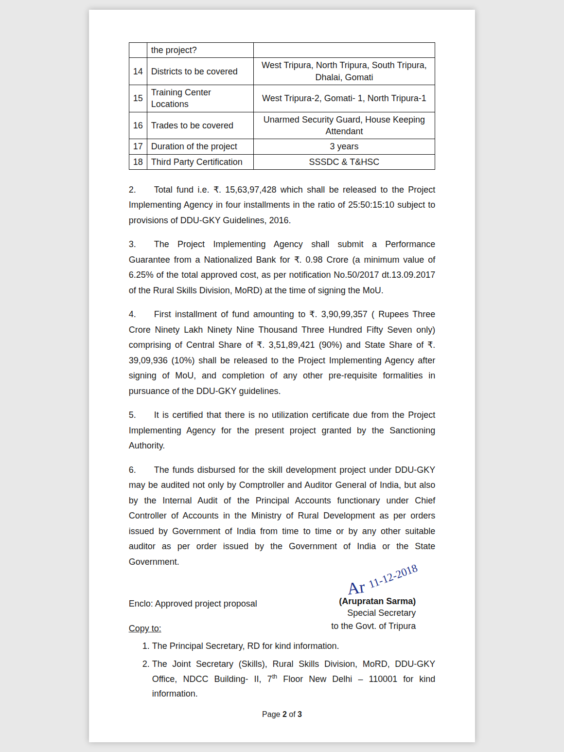| | the project? | |
| 14 | Districts to be covered | West Tripura, North Tripura, South Tripura, Dhalai, Gomati |
| 15 | Training Center Locations | West Tripura-2, Gomati- 1, North Tripura-1 |
| 16 | Trades to be covered | Unarmed Security Guard, House Keeping Attendant |
| 17 | Duration of the project | 3 years |
| 18 | Third Party Certification | SSSDC & T&HSC |
2. Total fund i.e. ₹. 15,63,97,428 which shall be released to the Project Implementing Agency in four installments in the ratio of 25:50:15:10 subject to provisions of DDU-GKY Guidelines, 2016.
3. The Project Implementing Agency shall submit a Performance Guarantee from a Nationalized Bank for ₹. 0.98 Crore (a minimum value of 6.25% of the total approved cost, as per notification No.50/2017 dt.13.09.2017 of the Rural Skills Division, MoRD) at the time of signing the MoU.
4. First installment of fund amounting to ₹. 3,90,99,357 ( Rupees Three Crore Ninety Lakh Ninety Nine Thousand Three Hundred Fifty Seven only) comprising of Central Share of ₹. 3,51,89,421 (90%) and State Share of ₹. 39,09,936 (10%) shall be released to the Project Implementing Agency after signing of MoU, and completion of any other pre-requisite formalities in pursuance of the DDU-GKY guidelines.
5. It is certified that there is no utilization certificate due from the Project Implementing Agency for the present project granted by the Sanctioning Authority.
6. The funds disbursed for the skill development project under DDU-GKY may be audited not only by Comptroller and Auditor General of India, but also by the Internal Audit of the Principal Accounts functionary under Chief Controller of Accounts in the Ministry of Rural Development as per orders issued by Government of India from time to time or by any other suitable auditor as per order issued by the Government of India or the State Government.
Ar 11-12-2018
(Arupratan Sarma)
Special Secretary
to the Govt. of Tripura
Enclo: Approved project proposal
Copy to:
The Principal Secretary, RD for kind information.
The Joint Secretary (Skills), Rural Skills Division, MoRD, DDU-GKY Office, NDCC Building- II, 7th Floor New Delhi – 110001 for kind information.
Page 2 of 3